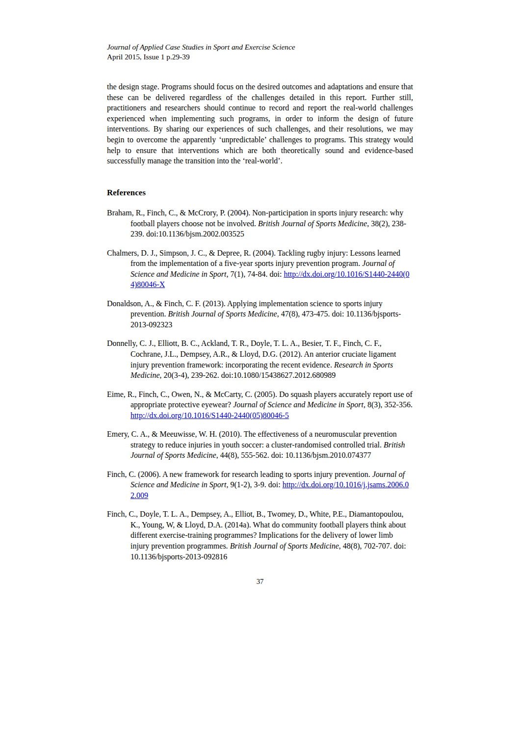Journal of Applied Case Studies in Sport and Exercise Science
April 2015, Issue 1 p.29-39
the design stage. Programs should focus on the desired outcomes and adaptations and ensure that these can be delivered regardless of the challenges detailed in this report. Further still, practitioners and researchers should continue to record and report the real-world challenges experienced when implementing such programs, in order to inform the design of future interventions. By sharing our experiences of such challenges, and their resolutions, we may begin to overcome the apparently ‘unpredictable’ challenges to programs. This strategy would help to ensure that interventions which are both theoretically sound and evidence-based successfully manage the transition into the ‘real-world’.
References
Braham, R., Finch, C., & McCrory, P. (2004). Non-participation in sports injury research: why football players choose not be involved. British Journal of Sports Medicine, 38(2), 238-239. doi:10.1136/bjsm.2002.003525
Chalmers, D. J., Simpson, J. C., & Depree, R. (2004). Tackling rugby injury: Lessons learned from the implementation of a five-year sports injury prevention program. Journal of Science and Medicine in Sport, 7(1), 74-84. doi: http://dx.doi.org/10.1016/S1440-2440(04)80046-X
Donaldson, A., & Finch, C. F. (2013). Applying implementation science to sports injury prevention. British Journal of Sports Medicine, 47(8), 473-475. doi: 10.1136/bjsports-2013-092323
Donnelly, C. J., Elliott, B. C., Ackland, T. R., Doyle, T. L. A., Besier, T. F., Finch, C. F., Cochrane, J.L., Dempsey, A.R., & Lloyd, D.G. (2012). An anterior cruciate ligament injury prevention framework: incorporating the recent evidence. Research in Sports Medicine, 20(3-4), 239-262. doi:10.1080/15438627.2012.680989
Eime, R., Finch, C., Owen, N., & McCarty, C. (2005). Do squash players accurately report use of appropriate protective eyewear? Journal of Science and Medicine in Sport, 8(3), 352-356. http://dx.doi.org/10.1016/S1440-2440(05)80046-5
Emery, C. A., & Meeuwisse, W. H. (2010). The effectiveness of a neuromuscular prevention strategy to reduce injuries in youth soccer: a cluster-randomised controlled trial. British Journal of Sports Medicine, 44(8), 555-562. doi: 10.1136/bjsm.2010.074377
Finch, C. (2006). A new framework for research leading to sports injury prevention. Journal of Science and Medicine in Sport, 9(1-2), 3-9. doi: http://dx.doi.org/10.1016/j.jsams.2006.02.009
Finch, C., Doyle, T. L. A., Dempsey, A., Elliot, B., Twomey, D., White, P.E., Diamantopoulou, K., Young, W, & Lloyd, D.A. (2014a). What do community football players think about different exercise-training programmes? Implications for the delivery of lower limb injury prevention programmes. British Journal of Sports Medicine, 48(8), 702-707. doi: 10.1136/bjsports-2013-092816
37